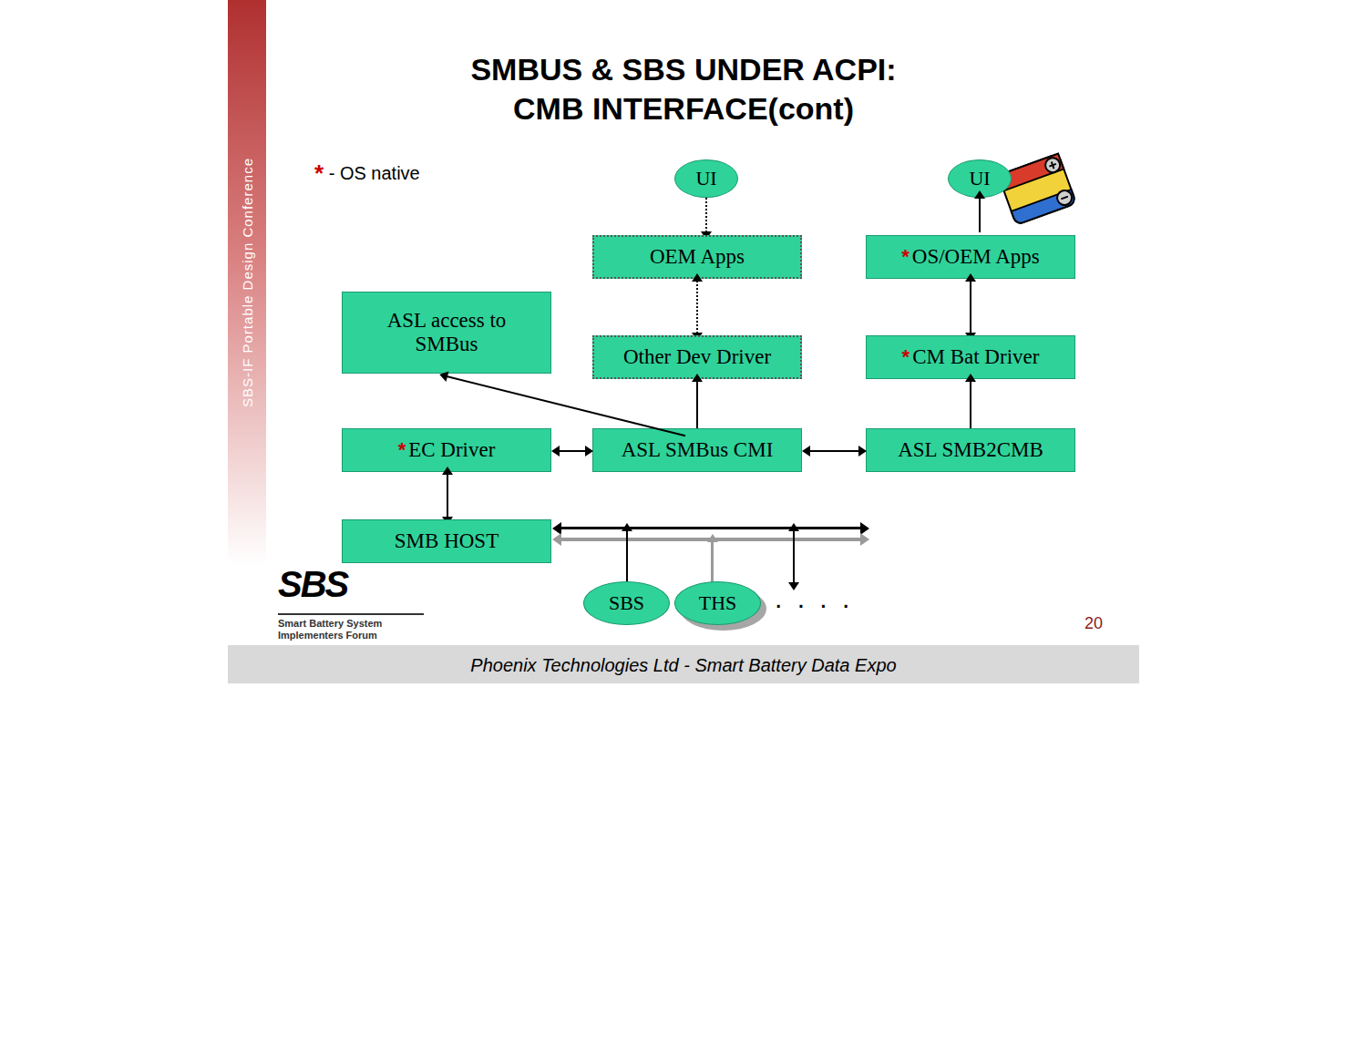SBS-IF Portable Design Conference
SMBUS & SBS UNDER ACPI:
CMB INTERFACE(cont)
* - OS native
UI
UI
OEM Apps
*OS/OEM Apps
ASL access to
SMBus
Other Dev Driver
* CM Bat Driver
* EC Driver
ASL SMBus CMI
ASL SMB2CMB
SMB HOST
SBS
THS
. . . .
20
SBS
Smart Battery System Implementers Forum
Phoenix Technologies Ltd - Smart Battery Data Expo